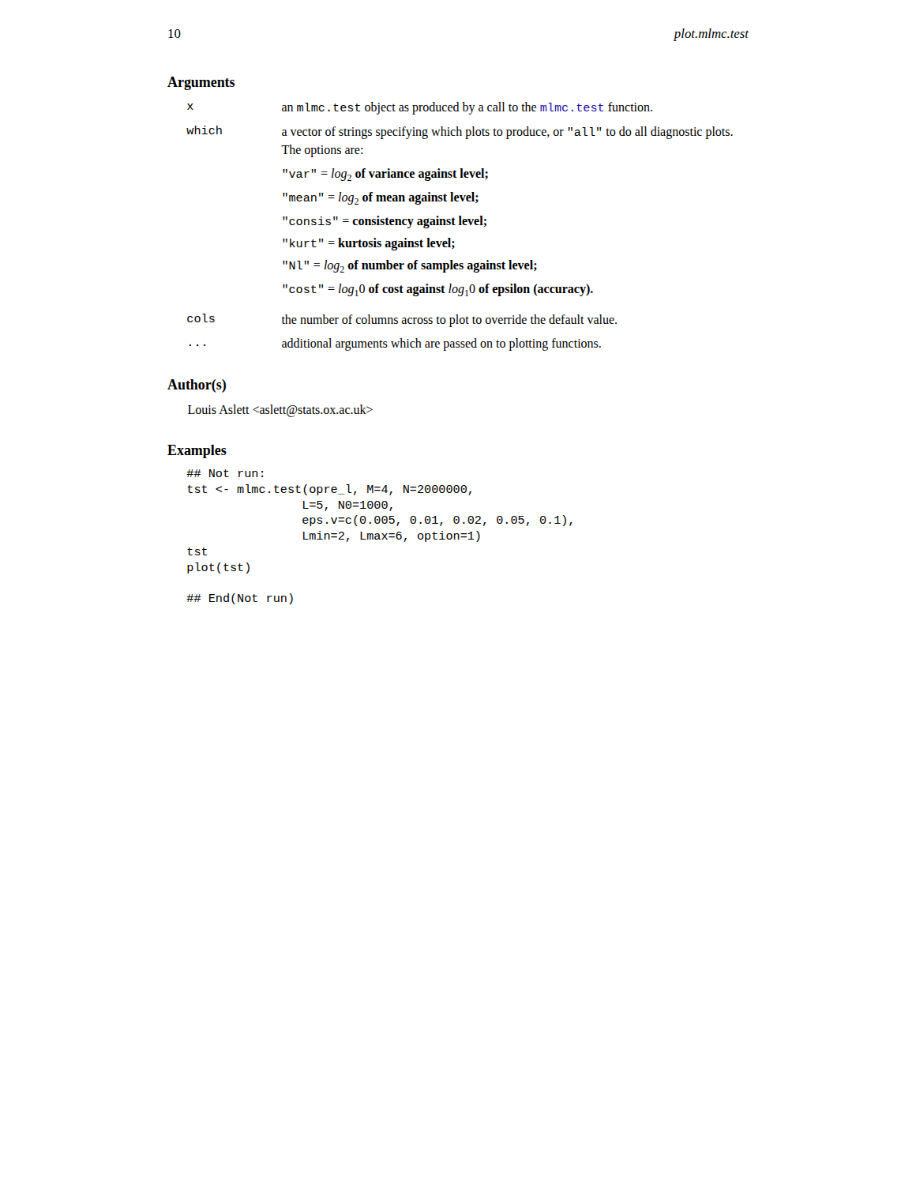10 plot.mlmc.test
Arguments
x
an mlmc.test object as produced by a call to the mlmc.test function.
which
a vector of strings specifying which plots to produce, or "all" to do all diagnostic plots. The options are:
"var" = log2 of variance against level;
"mean" = log2 of mean against level;
"consis" = consistency against level;
"kurt" = kurtosis against level;
"Nl" = log2 of number of samples against level;
"cost" = log10 of cost against log10 of epsilon (accuracy).
cols
the number of columns across to plot to override the default value.
...
additional arguments which are passed on to plotting functions.
Author(s)
Louis Aslett <aslett@stats.ox.ac.uk>
Examples
## Not run: 
tst <- mlmc.test(opre_l, M=4, N=2000000,
                L=5, N0=1000,
                eps.v=c(0.005, 0.01, 0.02, 0.05, 0.1),
                Lmin=2, Lmax=6, option=1)
tst
plot(tst)

## End(Not run)